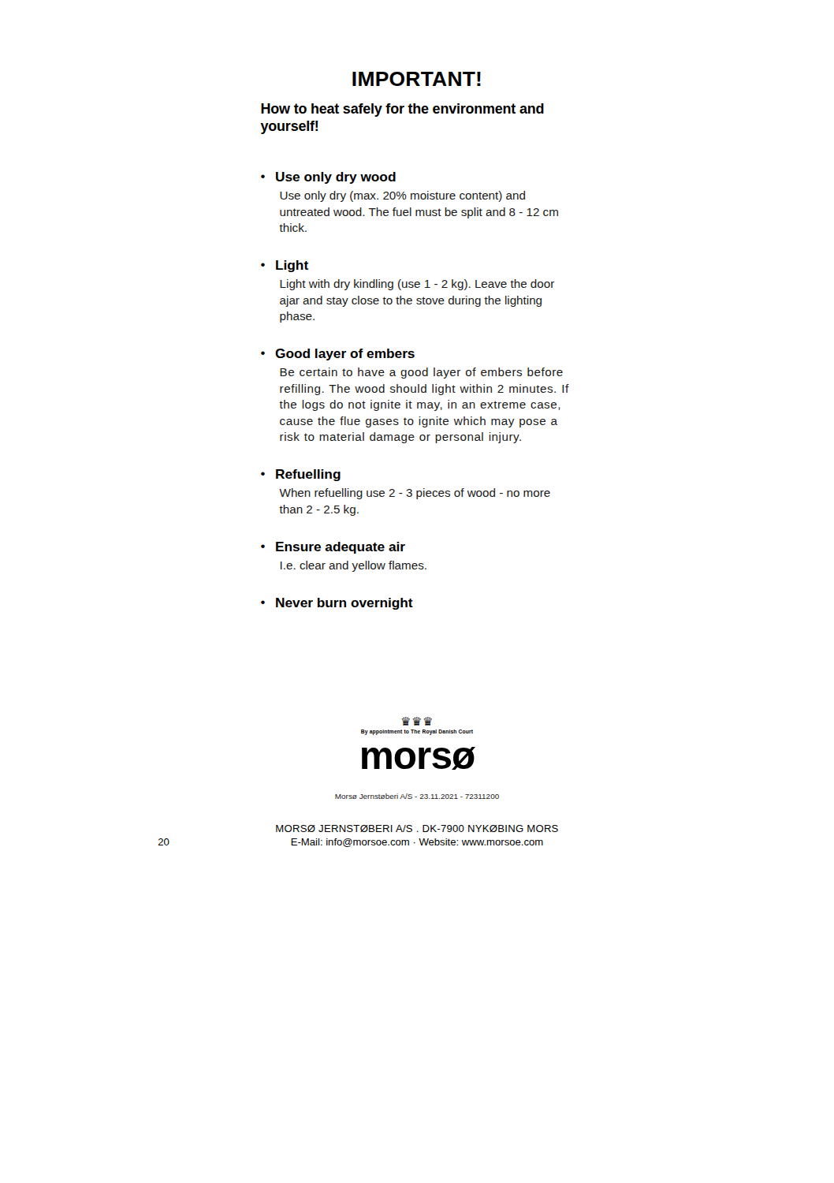IMPORTANT!
How to heat safely for the environ­ment and yourself!
Use only dry wood Use only dry (max. 20% moisture content) and untreated wood. The fuel must be split and 8 - 12 cm thick.
Light Light with dry kindling (use 1 - 2 kg). Leave the door ajar and stay close to the stove during the lighting phase.
Good layer of embers Be certain to have a good layer of embers before refilling. The wood should light within 2 minutes. If the logs do not ignite it may, in an extreme case, cause the flue gases to ignite which may pose a risk to material damage or personal injury.
Refuelling When refuelling use 2 - 3 pieces of wood - no more than 2 - 2.5 kg.
Ensure adequate air I.e. clear and yellow flames.
Never burn overnight
♛♛♛
By appointment to The Royal Danish Court
morsø
Morsø Jernstøberi A/S - 23.11.2021 - 72311200
MORSØ JERNSTØBERI A/S . DK-7900 NYKØBING MORS
E-Mail: info@morsoe.com · Website: www.morsoe.com
20